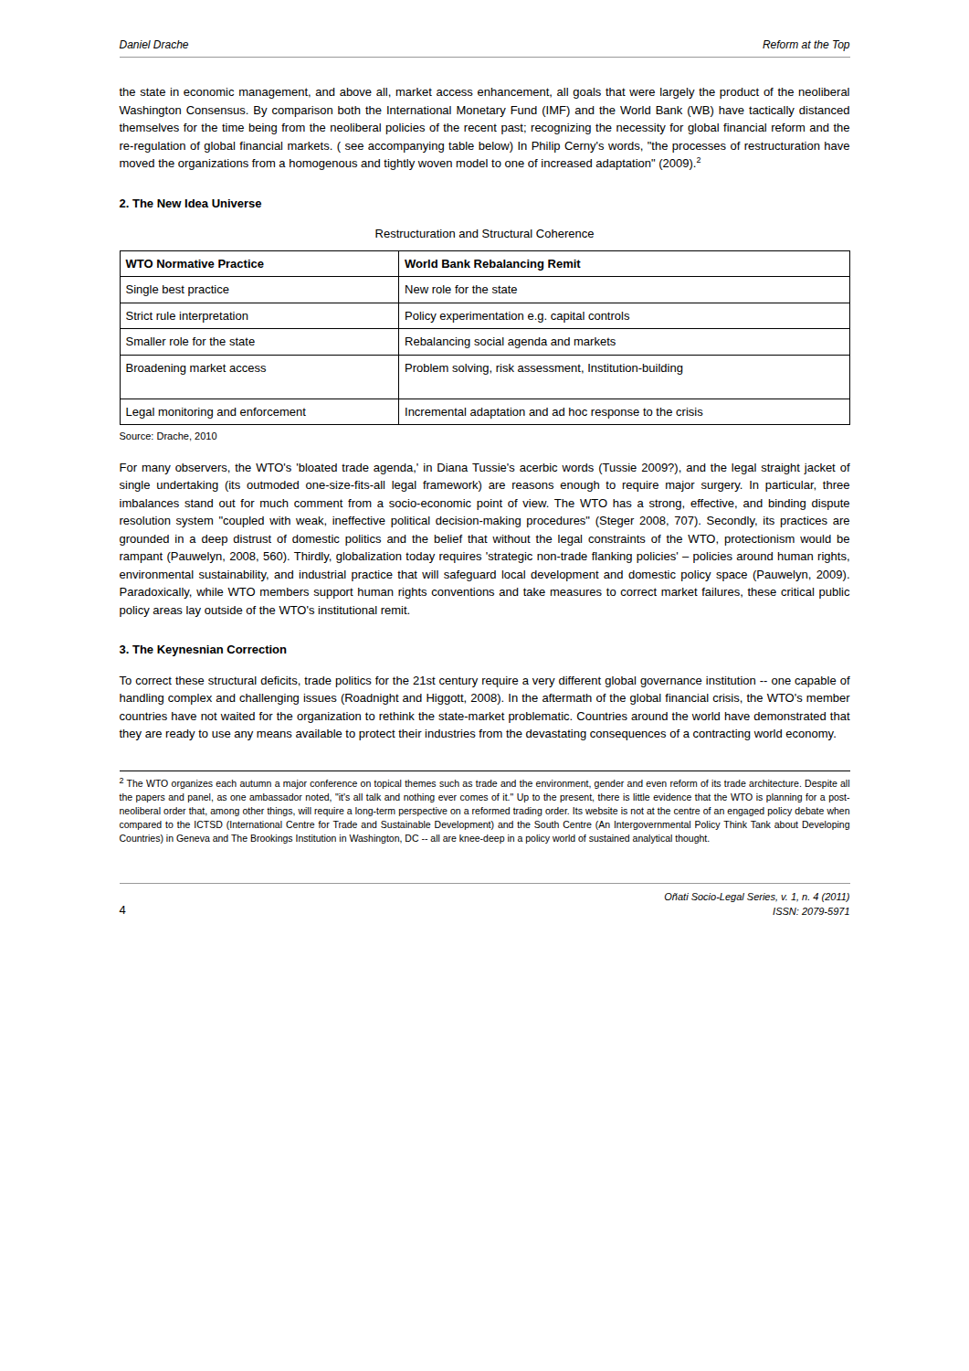Daniel Drache Reform at the Top
the state in economic management, and above all, market access enhancement, all goals that were largely the product of the neoliberal Washington Consensus. By comparison both the International Monetary Fund (IMF) and the World Bank (WB) have tactically distanced themselves for the time being from the neoliberal policies of the recent past; recognizing the necessity for global financial reform and the re-regulation of global financial markets. ( see accompanying table below) In Philip Cerny's words, "the processes of restructuration have moved the organizations from a homogenous and tightly woven model to one of increased adaptation" (2009).2
2. The New Idea Universe
Restructuration and Structural Coherence
| WTO Normative Practice | World Bank Rebalancing Remit |
| --- | --- |
| Single best practice | New role for the state |
| Strict rule interpretation | Policy experimentation e.g. capital controls |
| Smaller role for the state | Rebalancing social agenda and markets |
| Broadening market access | Problem solving, risk assessment, Institution-building |
| Legal monitoring and enforcement | Incremental adaptation and ad hoc response to the crisis |
Source: Drache, 2010
For many observers, the WTO's 'bloated trade agenda,' in Diana Tussie's acerbic words (Tussie 2009?), and the legal straight jacket of single undertaking (its outmoded one-size-fits-all legal framework) are reasons enough to require major surgery. In particular, three imbalances stand out for much comment from a socio-economic point of view. The WTO has a strong, effective, and binding dispute resolution system "coupled with weak, ineffective political decision-making procedures" (Steger 2008, 707). Secondly, its practices are grounded in a deep distrust of domestic politics and the belief that without the legal constraints of the WTO, protectionism would be rampant (Pauwelyn, 2008, 560). Thirdly, globalization today requires 'strategic non-trade flanking policies' – policies around human rights, environmental sustainability, and industrial practice that will safeguard local development and domestic policy space (Pauwelyn, 2009). Paradoxically, while WTO members support human rights conventions and take measures to correct market failures, these critical public policy areas lay outside of the WTO's institutional remit.
3. The Keynesnian Correction
To correct these structural deficits, trade politics for the 21st century require a very different global governance institution -- one capable of handling complex and challenging issues (Roadnight and Higgott, 2008). In the aftermath of the global financial crisis, the WTO's member countries have not waited for the organization to rethink the state-market problematic. Countries around the world have demonstrated that they are ready to use any means available to protect their industries from the devastating consequences of a contracting world economy.
2 The WTO organizes each autumn a major conference on topical themes such as trade and the environment, gender and even reform of its trade architecture. Despite all the papers and panel, as one ambassador noted, "it's all talk and nothing ever comes of it." Up to the present, there is little evidence that the WTO is planning for a post-neoliberal order that, among other things, will require a long-term perspective on a reformed trading order. Its website is not at the centre of an engaged policy debate when compared to the ICTSD (International Centre for Trade and Sustainable Development) and the South Centre (An Intergovernmental Policy Think Tank about Developing Countries) in Geneva and The Brookings Institution in Washington, DC -- all are knee-deep in a policy world of sustained analytical thought.
4 Oñati Socio-Legal Series, v. 1, n. 4 (2011)
ISSN: 2079-5971